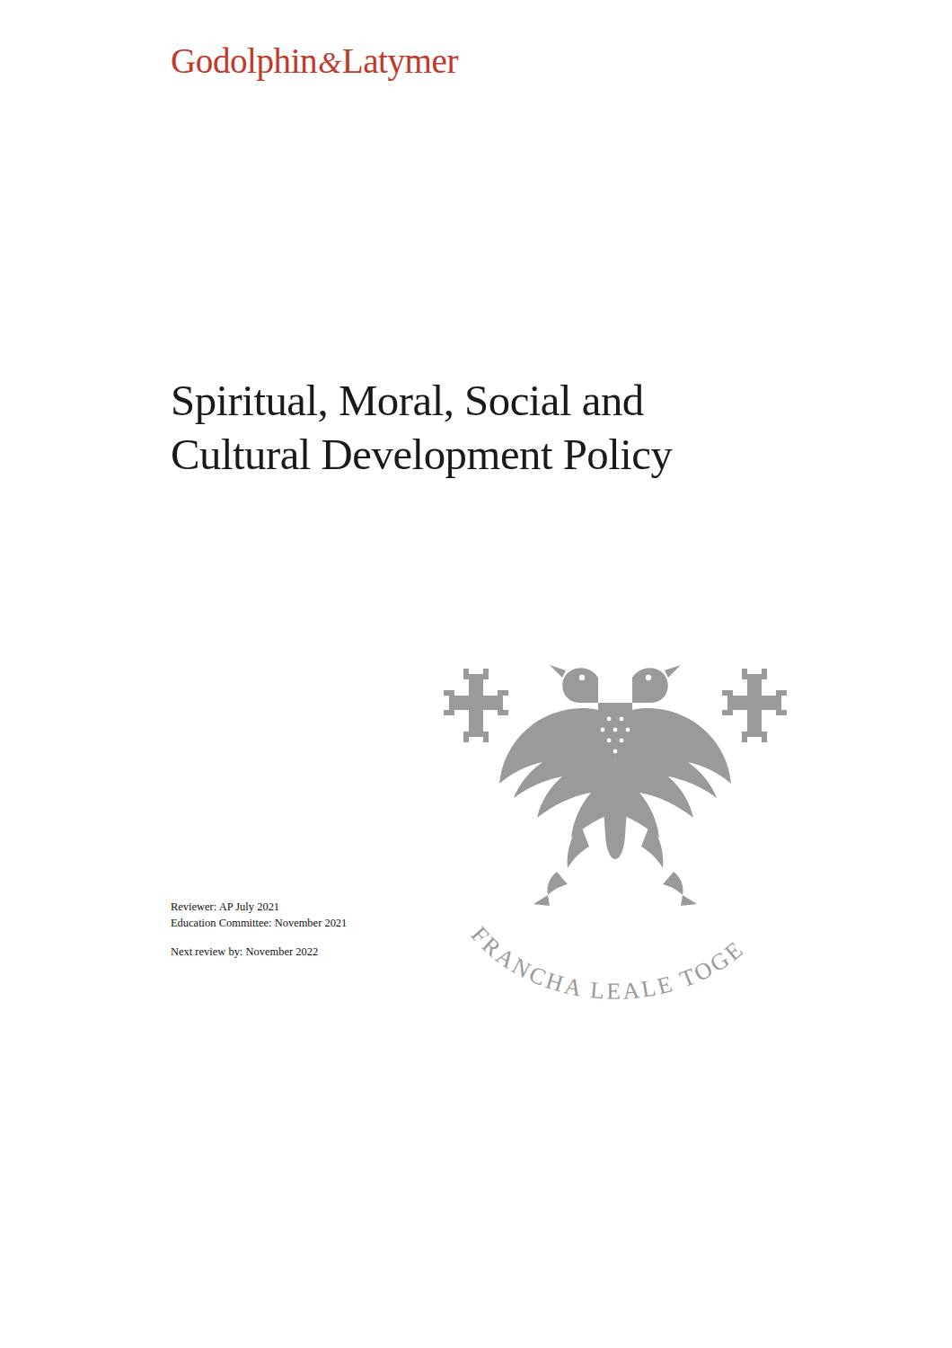Godolphin&Latymer
Spiritual, Moral, Social and Cultural Development Policy
FRANCHA LEALE TOGE
Reviewer: AP July 2021
Education Committee: November 2021
Next review by: November 2022